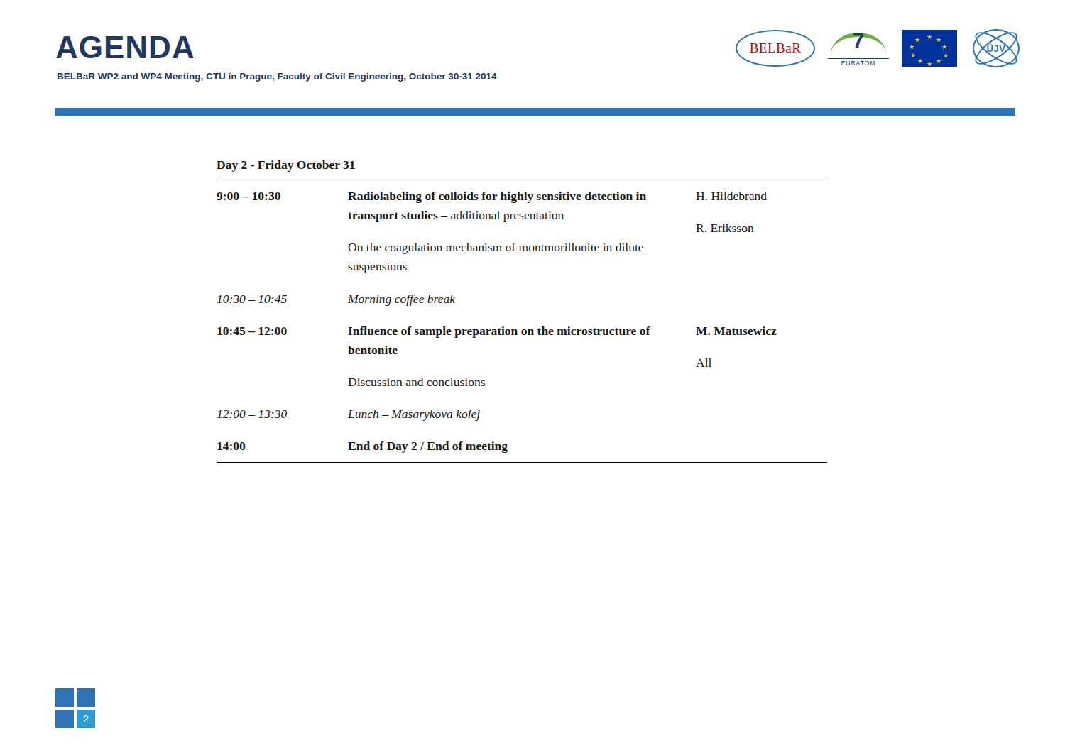AGENDA
BELBaR WP2 and WP4 Meeting, CTU in Prague, Faculty of Civil Engineering, October 30-31 2014
BELBaR
7
EURATOM
★ ★ ★ ★ ★ ★ ★ ★ ★ ★
ÚJV
Day 2 - Friday October 31
| 9:00 – 10:30 | Radiolabeling of colloids for highly sensitive detection in transport studies – additional presentation On the coagulation mechanism of montmorillonite in dilute suspensions | H. Hildebrand R. Eriksson |
| 10:30 – 10:45 | Morning coffee break | |
| 10:45 – 12:00 | Influence of sample preparation on the microstructure of bentonite Discussion and conclusions | M. Matusewicz All |
| 12:00 – 13:30 | Lunch – Masarykova kolej | |
| 14:00 | End of Day 2 / End of meeting | |
2